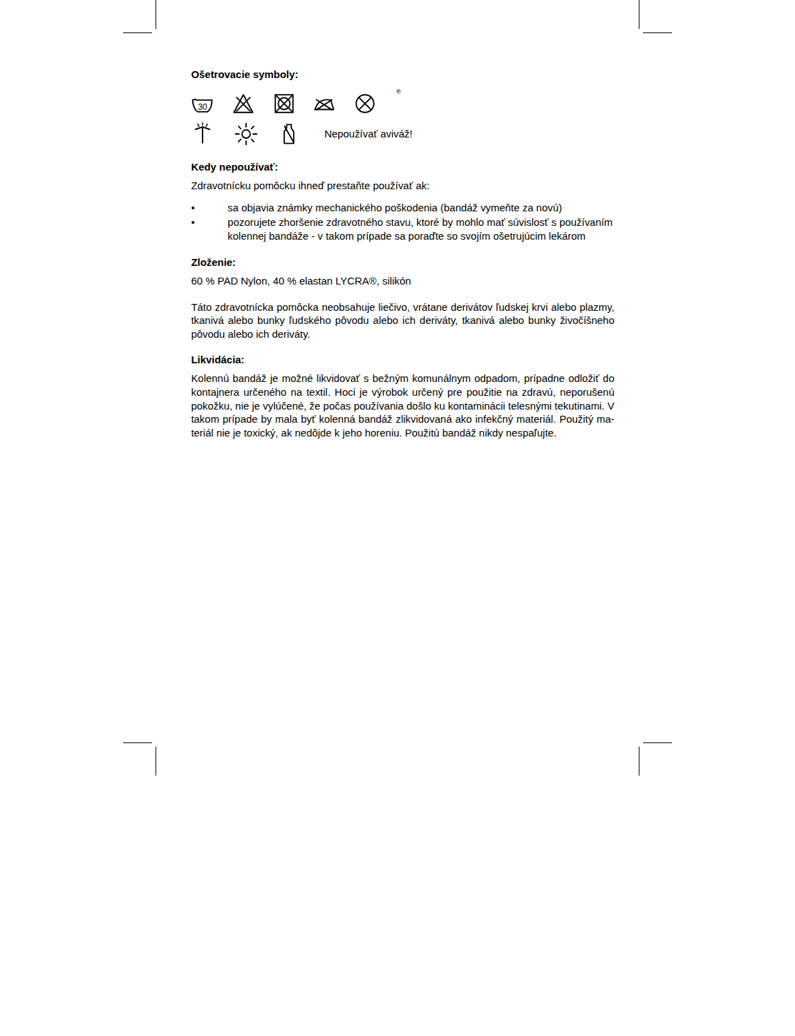Ošetrovacie symboly:
30 ®
Nepoužívať aviváž!
Kedy nepoužívať:
Zdravotnícku pomôcku ihneď prestaňte používať ak:
sa objavia známky mechanického poškodenia (bandáž vymeňte za novú)
pozorujete zhoršenie zdravotného stavu, ktoré by mohlo mať súvislosť s používaním kolennej bandáže - v takom prípade sa poraďte so svojím ošetrujúcim lekárom
Zloženie:
60 % PAD Nylon, 40 % elastan LYCRA®, silikón
Táto zdravotnícka pomôcka neobsahuje liečivo, vrátane derivátov ľudskej krvi alebo plazmy, tkanivá alebo bunky ľudského pôvodu alebo ich deriváty, tkanivá alebo bunky živočíšneho pôvodu alebo ich deriváty.
Likvidácia:
Kolennú bandáž je možné likvidovať s bežným komunálnym odpadom, prípadne odložiť do kontajnera určeného na textil. Hoci je výrobok určený pre použitie na zdravú, neporušenú pokožku, nie je vylúčené, že počas používania došlo ku kontaminácii telesnými tekutinami. V takom prípade by mala byť kolenná bandáž zlikvidovaná ako infekčný materiál. Použitý materiál nie je toxický, ak nedôjde k jeho horeniu. Použitú bandáž nikdy nespaľujte.